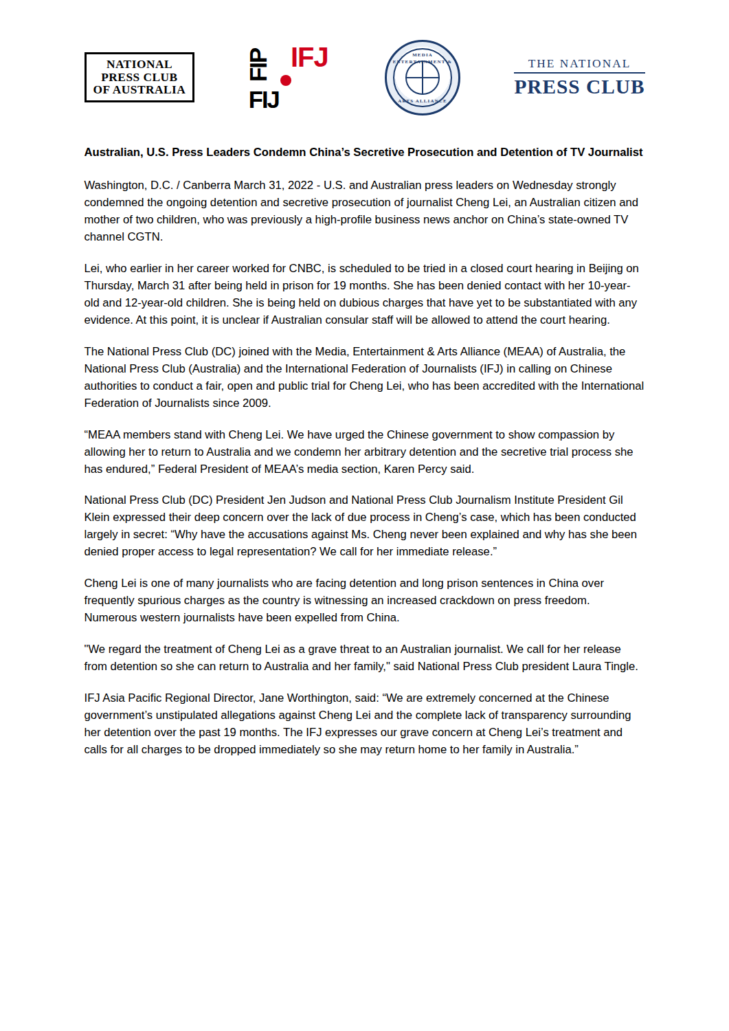National
Press Club
of Australia
IFJ
FIP
FIJ
Media Entertainment &
Arts Alliance
The National
Press Club
Australian, U.S. Press Leaders Condemn China’s Secretive Prosecution and Detention of TV Journalist
Washington, D.C. / Canberra March 31, 2022 - U.S. and Australian press leaders on Wednesday strongly condemned the ongoing detention and secretive prosecution of journalist Cheng Lei, an Australian citizen and mother of two children, who was previously a high-profile business news anchor on China’s state-owned TV channel CGTN.
Lei, who earlier in her career worked for CNBC, is scheduled to be tried in a closed court hearing in Beijing on Thursday, March 31 after being held in prison for 19 months. She has been denied contact with her 10-year-old and 12-year-old children. She is being held on dubious charges that have yet to be substantiated with any evidence. At this point, it is unclear if Australian consular staff will be allowed to attend the court hearing.
The National Press Club (DC) joined with the Media, Entertainment & Arts Alliance (MEAA) of Australia, the National Press Club (Australia) and the International Federation of Journalists (IFJ) in calling on Chinese authorities to conduct a fair, open and public trial for Cheng Lei, who has been accredited with the International Federation of Journalists since 2009.
“MEAA members stand with Cheng Lei. We have urged the Chinese government to show compassion by allowing her to return to Australia and we condemn her arbitrary detention and the secretive trial process she has endured,” Federal President of MEAA’s media section, Karen Percy said.
National Press Club (DC) President Jen Judson and National Press Club Journalism Institute President Gil Klein expressed their deep concern over the lack of due process in Cheng’s case, which has been conducted largely in secret: “Why have the accusations against Ms. Cheng never been explained and why has she been denied proper access to legal representation? We call for her immediate release.”
Cheng Lei is one of many journalists who are facing detention and long prison sentences in China over frequently spurious charges as the country is witnessing an increased crackdown on press freedom. Numerous western journalists have been expelled from China.
"We regard the treatment of Cheng Lei as a grave threat to an Australian journalist. We call for her release from detention so she can return to Australia and her family," said National Press Club president Laura Tingle.
IFJ Asia Pacific Regional Director, Jane Worthington, said: “We are extremely concerned at the Chinese government’s unstipulated allegations against Cheng Lei and the complete lack of transparency surrounding her detention over the past 19 months. The IFJ expresses our grave concern at Cheng Lei’s treatment and calls for all charges to be dropped immediately so she may return home to her family in Australia.”